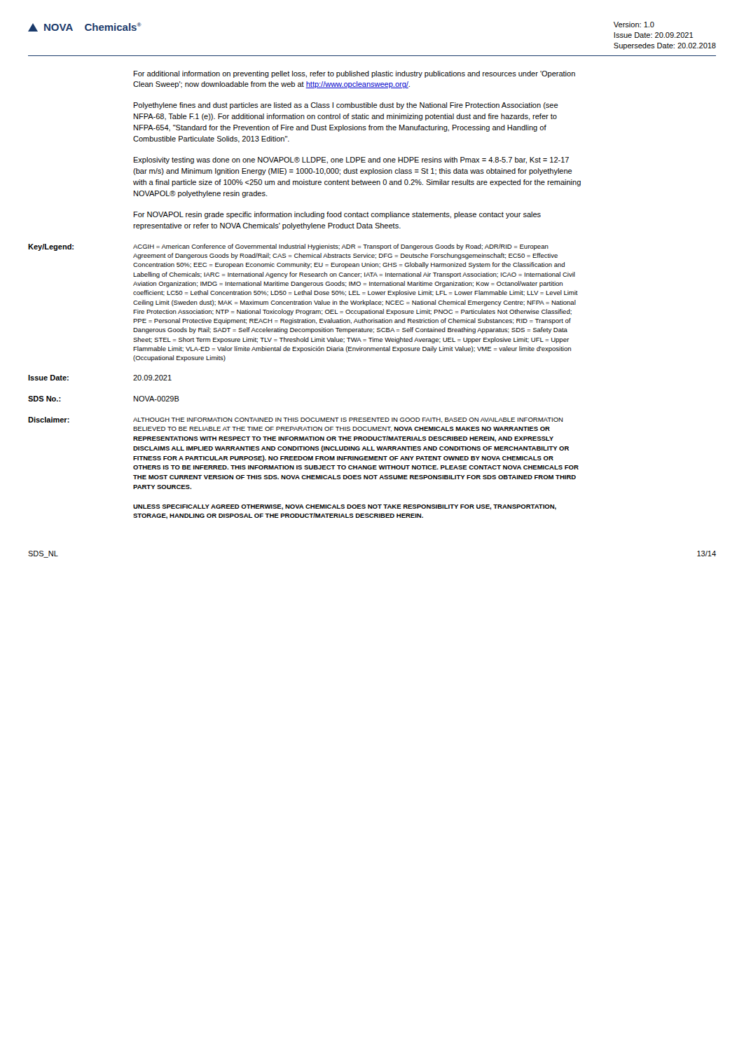NOVA Chemicals®
Version: 1.0
Issue Date: 20.09.2021
Supersedes Date: 20.02.2018
For additional information on preventing pellet loss, refer to published plastic industry publications and resources under 'Operation Clean Sweep'; now downloadable from the web at http://www.opcleansweep.org/.
Polyethylene fines and dust particles are listed as a Class I combustible dust by the National Fire Protection Association (see NFPA-68, Table F.1 (e)). For additional information on control of static and minimizing potential dust and fire hazards, refer to NFPA-654, "Standard for the Prevention of Fire and Dust Explosions from the Manufacturing, Processing and Handling of Combustible Particulate Solids, 2013 Edition".
Explosivity testing was done on one NOVAPOL® LLDPE, one LDPE and one HDPE resins with Pmax = 4.8-5.7 bar, Kst = 12-17 (bar m/s) and Minimum Ignition Energy (MIE) = 1000-10,000; dust explosion class = St 1; this data was obtained for polyethylene with a final particle size of 100% <250 um and moisture content between 0 and 0.2%. Similar results are expected for the remaining NOVAPOL® polyethylene resin grades.
For NOVAPOL resin grade specific information including food contact compliance statements, please contact your sales representative or refer to NOVA Chemicals' polyethylene Product Data Sheets.
Key/Legend:
ACGIH = American Conference of Governmental Industrial Hygienists; ADR = Transport of Dangerous Goods by Road; ADR/RID = European Agreement of Dangerous Goods by Road/Rail; CAS = Chemical Abstracts Service; DFG = Deutsche Forschungsgemeinschaft; EC50 = Effective Concentration 50%; EEC = European Economic Community; EU = European Union; GHS = Globally Harmonized System for the Classification and Labelling of Chemicals; IARC = International Agency for Research on Cancer; IATA = International Air Transport Association; ICAO = International Civil Aviation Organization; IMDG = International Maritime Dangerous Goods; IMO = International Maritime Organization; Kow = Octanol/water partition coefficient; LC50 = Lethal Concentration 50%; LD50 = Lethal Dose 50%; LEL = Lower Explosive Limit; LFL = Lower Flammable Limit; LLV = Level Limit Ceiling Limit (Sweden dust); MAK = Maximum Concentration Value in the Workplace; NCEC = National Chemical Emergency Centre; NFPA = National Fire Protection Association; NTP = National Toxicology Program; OEL = Occupational Exposure Limit; PNOC = Particulates Not Otherwise Classified; PPE = Personal Protective Equipment; REACH = Registration, Evaluation, Authorisation and Restriction of Chemical Substances; RID = Transport of Dangerous Goods by Rail; SADT = Self Accelerating Decomposition Temperature; SCBA = Self Contained Breathing Apparatus; SDS = Safety Data Sheet; STEL = Short Term Exposure Limit; TLV = Threshold Limit Value; TWA = Time Weighted Average; UEL = Upper Explosive Limit; UFL = Upper Flammable Limit; VLA-ED = Valor límite Ambiental de Exposición Diaria (Environmental Exposure Daily Limit Value); VME = valeur limite d'exposition (Occupational Exposure Limits)
Issue Date:
20.09.2021
SDS No.:
NOVA-0029B
Disclaimer:
ALTHOUGH THE INFORMATION CONTAINED IN THIS DOCUMENT IS PRESENTED IN GOOD FAITH, BASED ON AVAILABLE INFORMATION BELIEVED TO BE RELIABLE AT THE TIME OF PREPARATION OF THIS DOCUMENT, NOVA CHEMICALS MAKES NO WARRANTIES OR REPRESENTATIONS WITH RESPECT TO THE INFORMATION OR THE PRODUCT/MATERIALS DESCRIBED HEREIN, AND EXPRESSLY DISCLAIMS ALL IMPLIED WARRANTIES AND CONDITIONS (INCLUDING ALL WARRANTIES AND CONDITIONS OF MERCHANTABILITY OR FITNESS FOR A PARTICULAR PURPOSE). NO FREEDOM FROM INFRINGEMENT OF ANY PATENT OWNED BY NOVA CHEMICALS OR OTHERS IS TO BE INFERRED. THIS INFORMATION IS SUBJECT TO CHANGE WITHOUT NOTICE. PLEASE CONTACT NOVA CHEMICALS FOR THE MOST CURRENT VERSION OF THIS SDS. NOVA CHEMICALS DOES NOT ASSUME RESPONSIBILITY FOR SDS OBTAINED FROM THIRD PARTY SOURCES.
UNLESS SPECIFICALLY AGREED OTHERWISE, NOVA CHEMICALS DOES NOT TAKE RESPONSIBILITY FOR USE, TRANSPORTATION, STORAGE, HANDLING OR DISPOSAL OF THE PRODUCT/MATERIALS DESCRIBED HEREIN.
SDS_NL
13/14